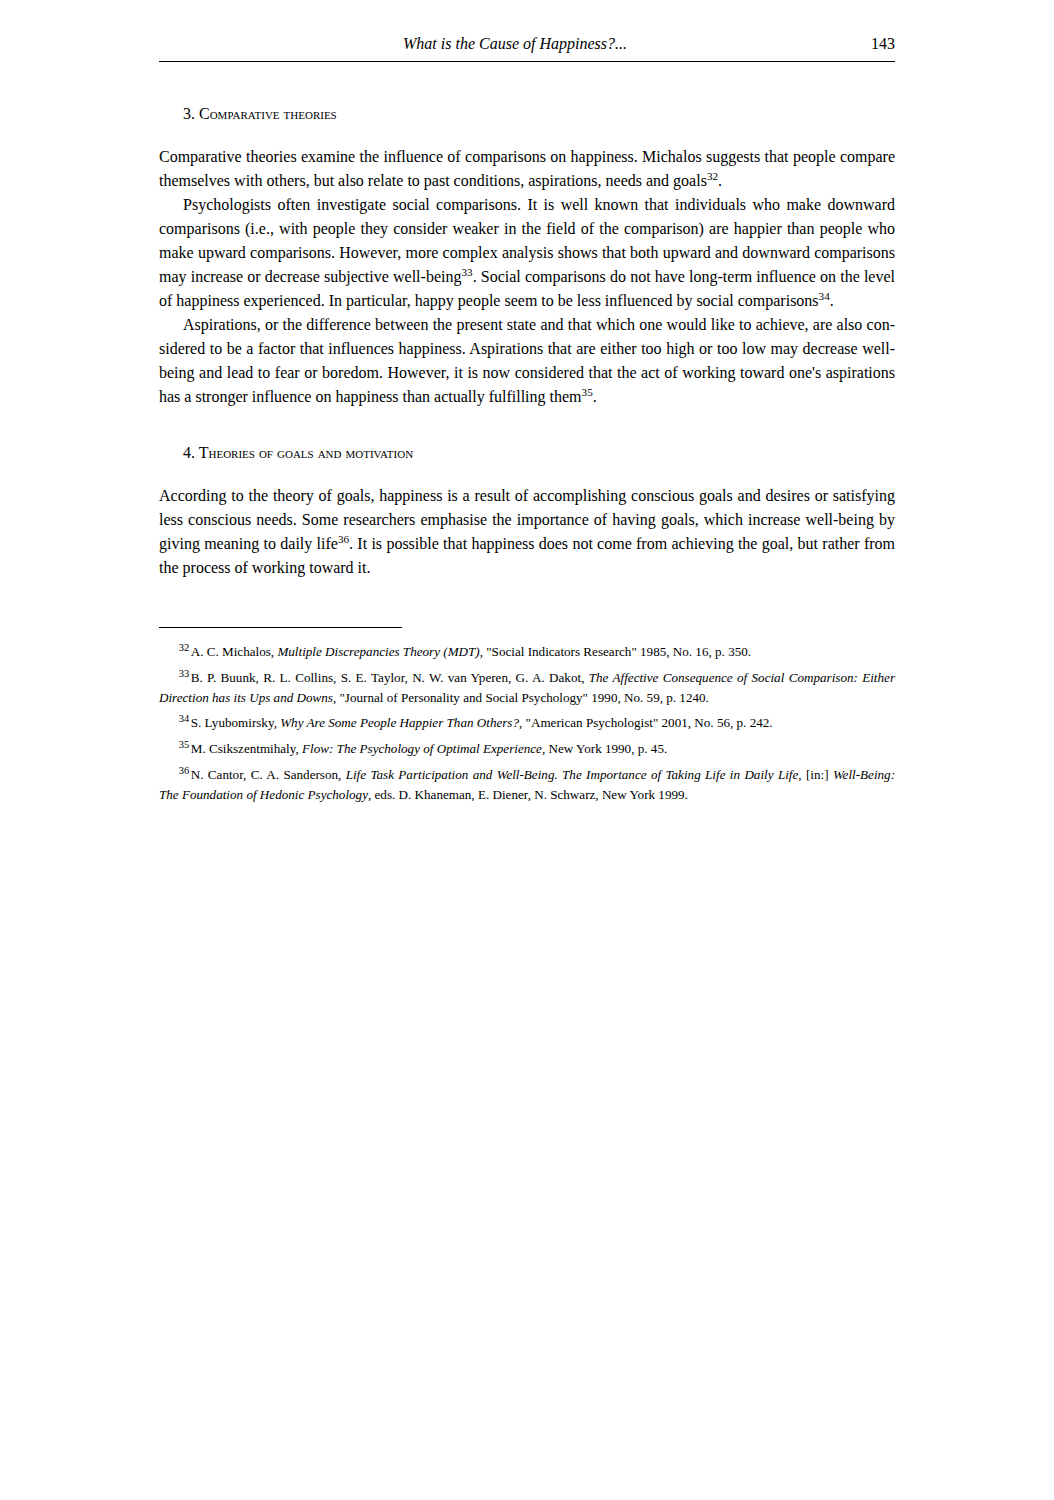What is the Cause of Happiness?... 143
3. Comparative theories
Comparative theories examine the influence of comparisons on happiness. Michalos suggests that people compare themselves with others, but also relate to past conditions, aspirations, needs and goals32.
Psychologists often investigate social comparisons. It is well known that individuals who make downward comparisons (i.e., with people they consider weaker in the field of the comparison) are happier than people who make upward comparisons. However, more complex analysis shows that both upward and downward comparisons may increase or decrease subjective well-being33. Social comparisons do not have long-term influence on the level of happiness experienced. In particular, happy people seem to be less influenced by social comparisons34.
Aspirations, or the difference between the present state and that which one would like to achieve, are also considered to be a factor that influences happiness. Aspirations that are either too high or too low may decrease well-being and lead to fear or boredom. However, it is now considered that the act of working toward one's aspirations has a stronger influence on happiness than actually fulfilling them35.
4. Theories of goals and motivation
According to the theory of goals, happiness is a result of accomplishing conscious goals and desires or satisfying less conscious needs. Some researchers emphasise the importance of having goals, which increase well-being by giving meaning to daily life36. It is possible that happiness does not come from achieving the goal, but rather from the process of working toward it.
32 A. C. Michalos, Multiple Discrepancies Theory (MDT), "Social Indicators Research" 1985, No. 16, p. 350.
33 B. P. Buunk, R. L. Collins, S. E. Taylor, N. W. van Yperen, G. A. Dakot, The Affective Consequence of Social Comparison: Either Direction has its Ups and Downs, "Journal of Personality and Social Psychology" 1990, No. 59, p. 1240.
34 S. Lyubomirsky, Why Are Some People Happier Than Others?, "American Psychologist" 2001, No. 56, p. 242.
35 M. Csikszentmihaly, Flow: The Psychology of Optimal Experience, New York 1990, p. 45.
36 N. Cantor, C. A. Sanderson, Life Task Participation and Well-Being. The Importance of Taking Life in Daily Life, [in:] Well-Being: The Foundation of Hedonic Psychology, eds. D. Khaneman, E. Diener, N. Schwarz, New York 1999.